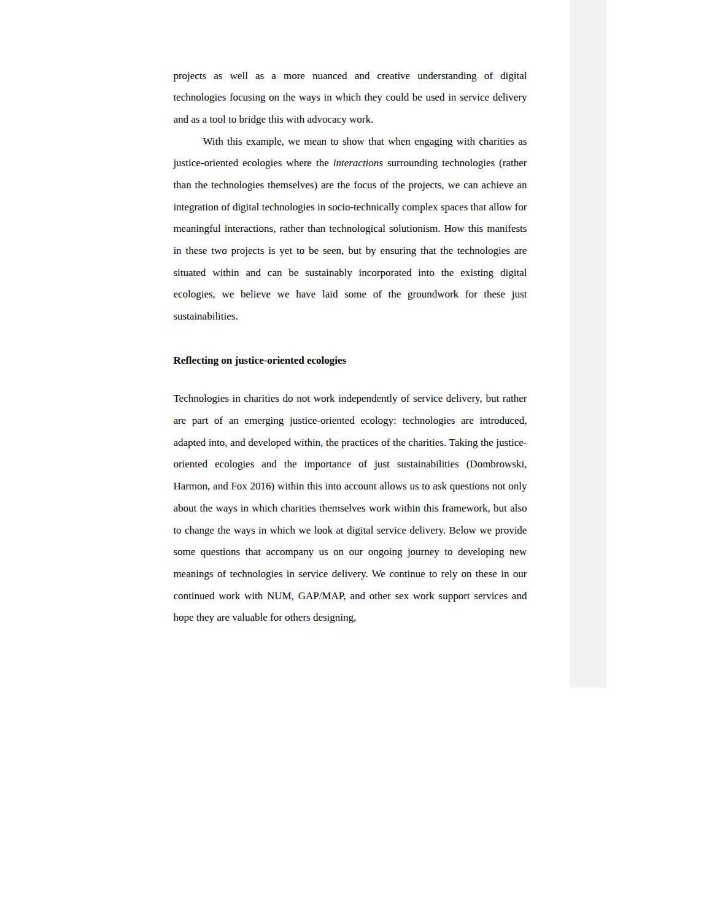projects as well as a more nuanced and creative understanding of digital technologies focusing on the ways in which they could be used in service delivery and as a tool to bridge this with advocacy work.
With this example, we mean to show that when engaging with charities as justice-oriented ecologies where the interactions surrounding technologies (rather than the technologies themselves) are the focus of the projects, we can achieve an integration of digital technologies in socio-technically complex spaces that allow for meaningful interactions, rather than technological solutionism. How this manifests in these two projects is yet to be seen, but by ensuring that the technologies are situated within and can be sustainably incorporated into the existing digital ecologies, we believe we have laid some of the groundwork for these just sustainabilities.
Reflecting on justice-oriented ecologies
Technologies in charities do not work independently of service delivery, but rather are part of an emerging justice-oriented ecology: technologies are introduced, adapted into, and developed within, the practices of the charities. Taking the justice-oriented ecologies and the importance of just sustainabilities (Dombrowski, Harmon, and Fox 2016) within this into account allows us to ask questions not only about the ways in which charities themselves work within this framework, but also to change the ways in which we look at digital service delivery. Below we provide some questions that accompany us on our ongoing journey to developing new meanings of technologies in service delivery. We continue to rely on these in our continued work with NUM, GAP/MAP, and other sex work support services and hope they are valuable for others designing,